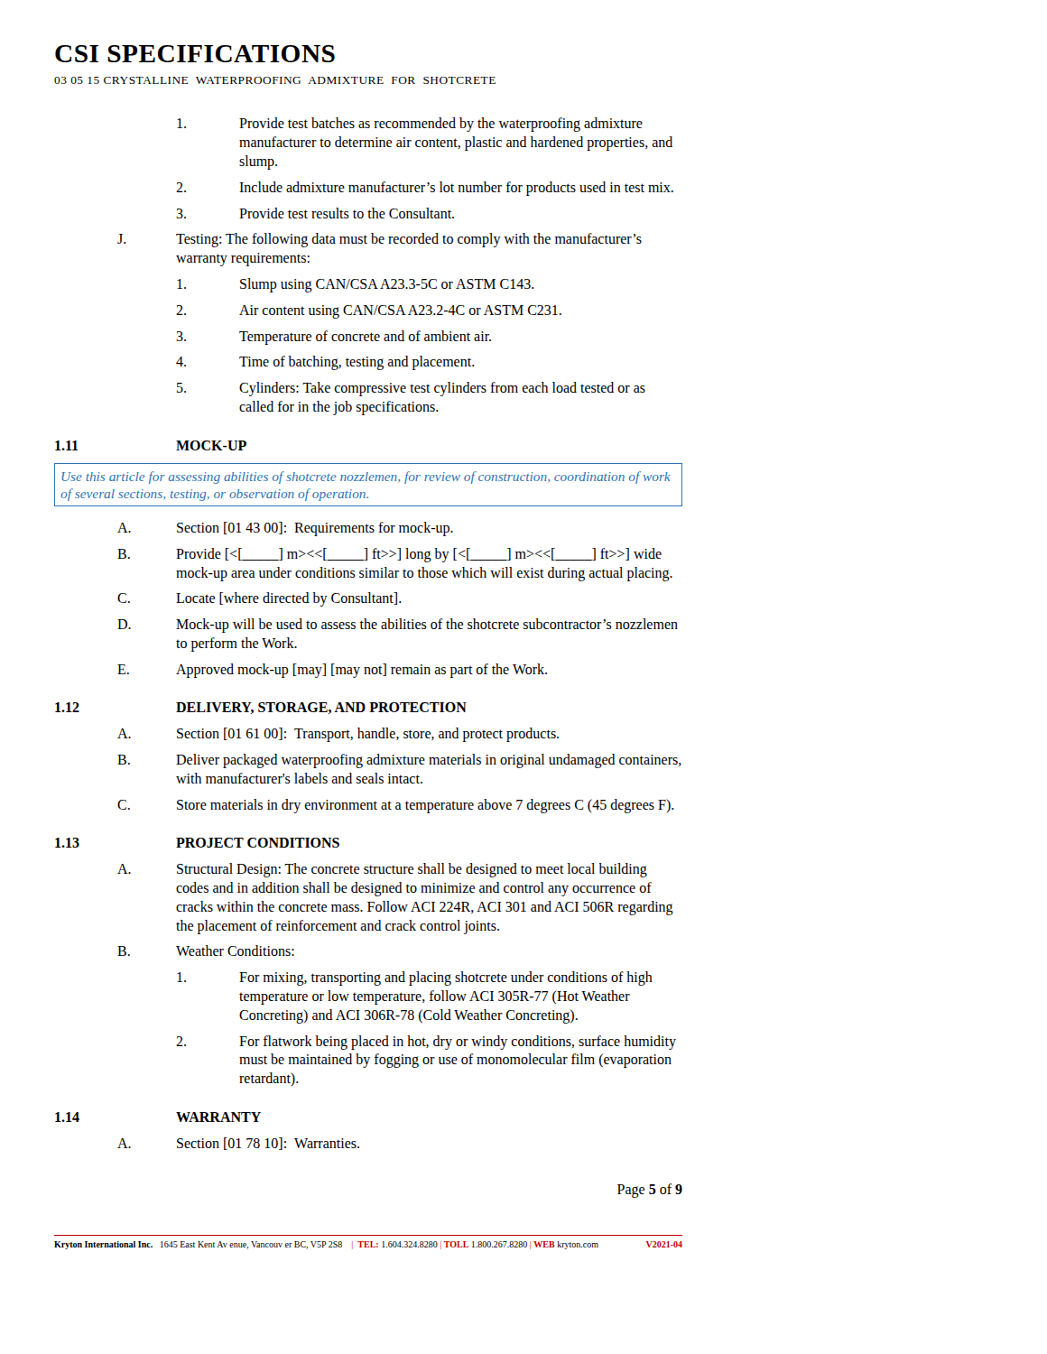CSI SPECIFICATIONS
03 05 15 CRYSTALLINE WATERPROOFING ADMIXTURE FOR SHOTCRETE
1.
Provide test batches as recommended by the waterproofing admixture manufacturer to determine air content, plastic and hardened properties, and slump.
2.
Include admixture manufacturer’s lot number for products used in test mix.
3.
Provide test results to the Consultant.
J.
Testing: The following data must be recorded to comply with the manufacturer’s warranty requirements:
1.
Slump using CAN/CSA A23.3-5C or ASTM C143.
2.
Air content using CAN/CSA A23.2-4C or ASTM C231.
3.
Temperature of concrete and of ambient air.
4.
Time of batching, testing and placement.
5.
Cylinders: Take compressive test cylinders from each load tested or as called for in the job specifications.
1.11 MOCK-UP
Use this article for assessing abilities of shotcrete nozzlemen, for review of construction, coordination of work of several sections, testing, or observation of operation.
A.
Section [01 43 00]: Requirements for mock-up.
B.
Provide [<[_____] m><<[_____] ft>>] long by [<[_____] m><<[_____] ft>>] wide mock-up area under conditions similar to those which will exist during actual placing.
C.
Locate [where directed by Consultant].
D.
Mock-up will be used to assess the abilities of the shotcrete subcontractor’s nozzlemen to perform the Work.
E.
Approved mock-up [may] [may not] remain as part of the Work.
1.12 DELIVERY, STORAGE, AND PROTECTION
A.
Section [01 61 00]: Transport, handle, store, and protect products.
B.
Deliver packaged waterproofing admixture materials in original undamaged containers, with manufacturer's labels and seals intact.
C.
Store materials in dry environment at a temperature above 7 degrees C (45 degrees F).
1.13 PROJECT CONDITIONS
A.
Structural Design: The concrete structure shall be designed to meet local building codes and in addition shall be designed to minimize and control any occurrence of cracks within the concrete mass. Follow ACI 224R, ACI 301 and ACI 506R regarding the placement of reinforcement and crack control joints.
B.
Weather Conditions:
1.
For mixing, transporting and placing shotcrete under conditions of high temperature or low temperature, follow ACI 305R-77 (Hot Weather Concreting) and ACI 306R-78 (Cold Weather Concreting).
2.
For flatwork being placed in hot, dry or windy conditions, surface humidity must be maintained by fogging or use of monomolecular film (evaporation retardant).
1.14 WARRANTY
A.
Section [01 78 10]: Warranties.
Page 5 of 9
Kryton International Inc. 1645 East Kent Av enue, Vancouv er BC, V5P 2S8 | TEL: 1.604.324.8280 | TOLL 1.800.267.8280 | WEB kryton.com
V2021-04